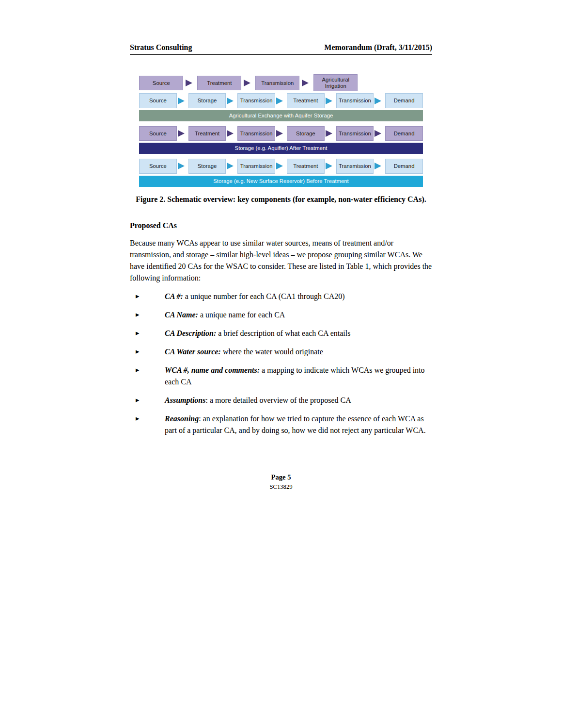Stratus Consulting
Memorandum (Draft, 3/11/2015)
Source
Treatment
Transmission
Agricultural
Irrigation
Source
Storage
Transmission
Treatment
Transmission
Demand
Agricultural Exchange with Aquifer Storage
Source
Treatment
Transmission
Storage
Transmission
Demand
Storage (e.g. Aquifier) After Treatment
Source
Storage
Transmission
Treatment
Transmission
Demand
Storage (e.g. New Surface Reservoir) Before Treatment
Figure 2. Schematic overview: key components (for example, non-water efficiency CAs).
Proposed CAs
Because many WCAs appear to use similar water sources, means of treatment and/or transmission, and storage – similar high-level ideas – we propose grouping similar WCAs. We have identified 20 CAs for the WSAC to consider. These are listed in Table 1, which provides the following information:
CA #: a unique number for each CA (CA1 through CA20)
CA Name: a unique name for each CA
CA Description: a brief description of what each CA entails
CA Water source: where the water would originate
WCA #, name and comments: a mapping to indicate which WCAs we grouped into each CA
Assumptions: a more detailed overview of the proposed CA
Reasoning: an explanation for how we tried to capture the essence of each WCA as part of a particular CA, and by doing so, how we did not reject any particular WCA.
Page 5
SC13829